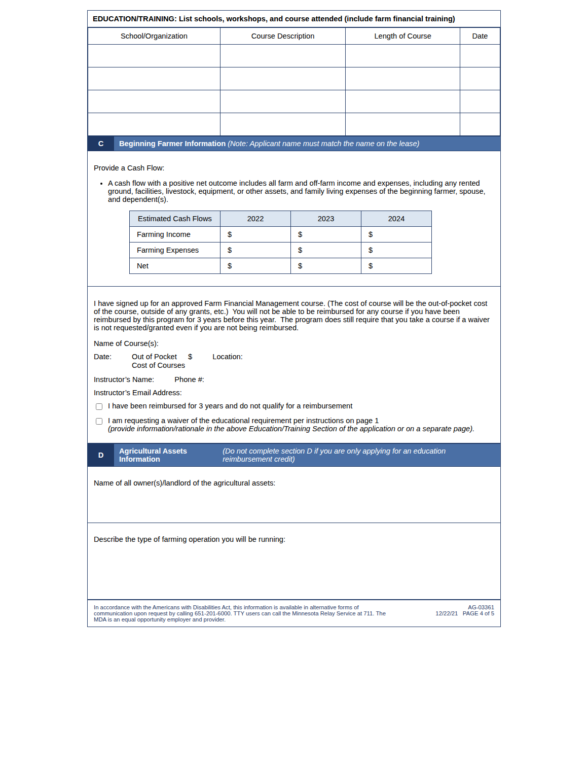EDUCATION/TRAINING : List schools, workshops, and course attended (include farm financial training)
| School/Organization | Course Description | Length of Course | Date |
| --- | --- | --- | --- |
C
Beginning Farmer Information (Note: Applicant name must match the name on the lease)
Provide a Cash Flow:
A cash flow with a positive net outcome includes all farm and off-farm income and expenses, including any rented ground, facilities, livestock, equipment, or other assets, and family living expenses of the beginning farmer, spouse, and dependent(s).
| Estimated Cash Flows | 2022 | 2023 | 2024 |
| --- | --- | --- | --- |
| Farming Income | $ | $ | $ |
| Farming Expenses | $ | $ | $ |
| Net | $ | $ | $ |
I have signed up for an approved Farm Financial Management course. (The cost of course will be the out-of-pocket cost of the course, outside of any grants, etc.) You will not be able to be reimbursed for any course if you have been reimbursed by this program for 3 years before this year. The program does still require that you take a course if a waiver is not requested/granted even if you are not being reimbursed.
Name of Course(s):
Date:
Out of Pocket
Cost of Courses $
Location:
Instructor’s Name:
Phone #:
Instructor’s Email Address:
I have been reimbursed for 3 years and do not qualify for a reimbursement
I am requesting a waiver of the educational requirement per instructions on page 1
(provide information/rationale in the above Education/Training Section of the application or on a separate page).
D
Agricultural Assets Information (Do not complete section D if you are only applying for an education reimbursement credit)
Name of all owner(s)/landlord of the agricultural assets:
Describe the type of farming operation you will be running:
In accordance with the Americans with Disabilities Act, this information is available in alternative forms of communication upon request by calling 651-201-6000. TTY users can call the Minnesota Relay Service at 711. The MDA is an equal opportunity employer and provider.
AG-03361
12/22/21 PAGE 4 of 5